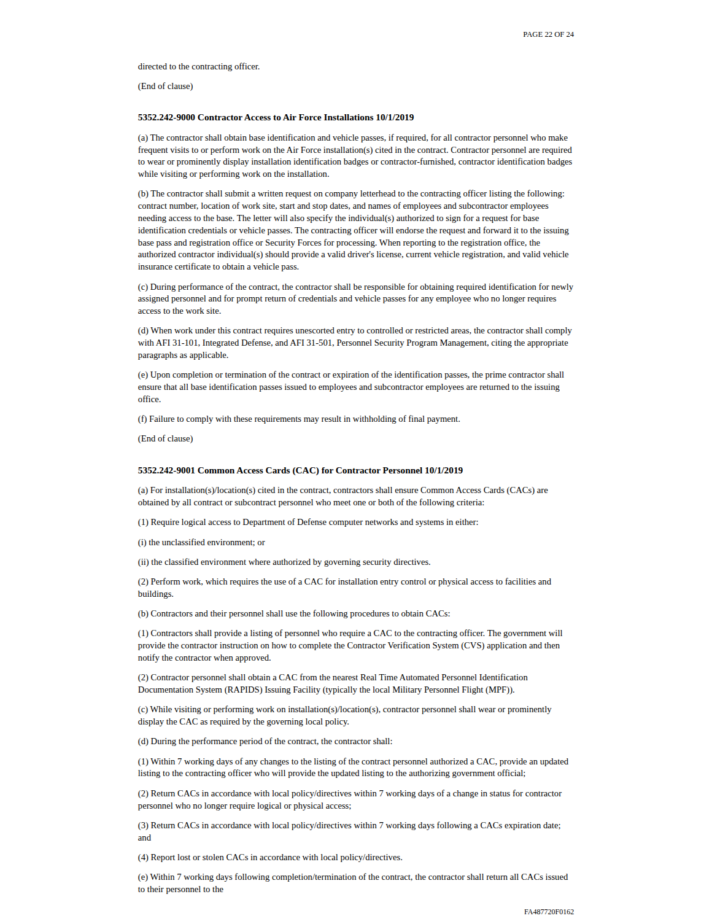PAGE 22 OF 24
directed to the contracting officer.
(End of clause)
5352.242-9000 Contractor Access to Air Force Installations 10/1/2019
(a) The contractor shall obtain base identification and vehicle passes, if required, for all contractor personnel who make frequent visits to or perform work on the Air Force installation(s) cited in the contract. Contractor personnel are required to wear or prominently display installation identification badges or contractor-furnished, contractor identification badges while visiting or performing work on the installation.
(b) The contractor shall submit a written request on company letterhead to the contracting officer listing the following: contract number, location of work site, start and stop dates, and names of employees and subcontractor employees needing access to the base. The letter will also specify the individual(s) authorized to sign for a request for base identification credentials or vehicle passes. The contracting officer will endorse the request and forward it to the issuing base pass and registration office or Security Forces for processing. When reporting to the registration office, the authorized contractor individual(s) should provide a valid driver's license, current vehicle registration, and valid vehicle insurance certificate to obtain a vehicle pass.
(c) During performance of the contract, the contractor shall be responsible for obtaining required identification for newly assigned personnel and for prompt return of credentials and vehicle passes for any employee who no longer requires access to the work site.
(d) When work under this contract requires unescorted entry to controlled or restricted areas, the contractor shall comply with AFI 31-101, Integrated Defense, and AFI 31-501, Personnel Security Program Management, citing the appropriate paragraphs as applicable.
(e) Upon completion or termination of the contract or expiration of the identification passes, the prime contractor shall ensure that all base identification passes issued to employees and subcontractor employees are returned to the issuing office.
(f) Failure to comply with these requirements may result in withholding of final payment.
(End of clause)
5352.242-9001 Common Access Cards (CAC) for Contractor Personnel 10/1/2019
(a) For installation(s)/location(s) cited in the contract, contractors shall ensure Common Access Cards (CACs) are obtained by all contract or subcontract personnel who meet one or both of the following criteria:
(1) Require logical access to Department of Defense computer networks and systems in either:
(i) the unclassified environment; or
(ii) the classified environment where authorized by governing security directives.
(2) Perform work, which requires the use of a CAC for installation entry control or physical access to facilities and buildings.
(b) Contractors and their personnel shall use the following procedures to obtain CACs:
(1) Contractors shall provide a listing of personnel who require a CAC to the contracting officer. The government will provide the contractor instruction on how to complete the Contractor Verification System (CVS) application and then notify the contractor when approved.
(2) Contractor personnel shall obtain a CAC from the nearest Real Time Automated Personnel Identification Documentation System (RAPIDS) Issuing Facility (typically the local Military Personnel Flight (MPF)).
(c) While visiting or performing work on installation(s)/location(s), contractor personnel shall wear or prominently display the CAC as required by the governing local policy.
(d) During the performance period of the contract, the contractor shall:
(1) Within 7 working days of any changes to the listing of the contract personnel authorized a CAC, provide an updated listing to the contracting officer who will provide the updated listing to the authorizing government official;
(2) Return CACs in accordance with local policy/directives within 7 working days of a change in status for contractor personnel who no longer require logical or physical access;
(3) Return CACs in accordance with local policy/directives within 7 working days following a CACs expiration date; and
(4) Report lost or stolen CACs in accordance with local policy/directives.
(e) Within 7 working days following completion/termination of the contract, the contractor shall return all CACs issued to their personnel to the
FA487720F0162